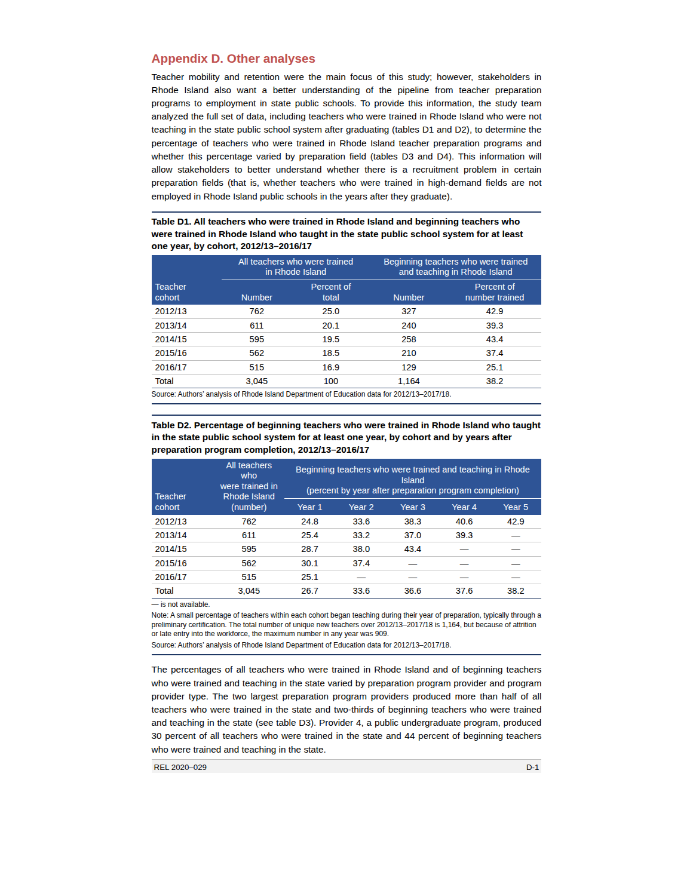Appendix D. Other analyses
Teacher mobility and retention were the main focus of this study; however, stakeholders in Rhode Island also want a better understanding of the pipeline from teacher preparation programs to employment in state public schools. To provide this information, the study team analyzed the full set of data, including teachers who were trained in Rhode Island who were not teaching in the state public school system after graduating (tables D1 and D2), to determine the percentage of teachers who were trained in Rhode Island teacher preparation programs and whether this percentage varied by preparation field (tables D3 and D4). This information will allow stakeholders to better understand whether there is a recruitment problem in certain preparation fields (that is, whether teachers who were trained in high-demand fields are not employed in Rhode Island public schools in the years after they graduate).
Table D1. All teachers who were trained in Rhode Island and beginning teachers who were trained in Rhode Island who taught in the state public school system for at least one year, by cohort, 2012/13–2016/17
| Teacher cohort | All teachers who were trained in Rhode Island | Beginning teachers who were trained and teaching in Rhode Island |
| --- | --- | --- |
| Number | Percent of total | Number | Percent of number trained |
| 2012/13 | 762 | 25.0 | 327 | 42.9 |
| 2013/14 | 611 | 20.1 | 240 | 39.3 |
| 2014/15 | 595 | 19.5 | 258 | 43.4 |
| 2015/16 | 562 | 18.5 | 210 | 37.4 |
| 2016/17 | 515 | 16.9 | 129 | 25.1 |
| Total | 3,045 | 100 | 1,164 | 38.2 |
Source: Authors’ analysis of Rhode Island Department of Education data for 2012/13–2017/18.
Table D2. Percentage of beginning teachers who were trained in Rhode Island who taught in the state public school system for at least one year, by cohort and by years after preparation program completion, 2012/13–2016/17
| Teacher cohort | All teachers who were trained in Rhode Island (number) | Beginning teachers who were trained and teaching in Rhode Island (percent by year after preparation program completion) |
| --- | --- | --- |
| Year 1 | Year 2 | Year 3 | Year 4 | Year 5 |
| 2012/13 | 762 | 24.8 | 33.6 | 38.3 | 40.6 | 42.9 |
| 2013/14 | 611 | 25.4 | 33.2 | 37.0 | 39.3 | — |
| 2014/15 | 595 | 28.7 | 38.0 | 43.4 | — | — |
| 2015/16 | 562 | 30.1 | 37.4 | — | — | — |
| 2016/17 | 515 | 25.1 | — | — | — | — |
| Total | 3,045 | 26.7 | 33.6 | 36.6 | 37.6 | 38.2 |
— is not available.
Note: A small percentage of teachers within each cohort began teaching during their year of preparation, typically through a preliminary certification. The total number of unique new teachers over 2012/13–2017/18 is 1,164, but because of attrition or late entry into the workforce, the maximum number in any year was 909.
Source: Authors’ analysis of Rhode Island Department of Education data for 2012/13–2017/18.
The percentages of all teachers who were trained in Rhode Island and of beginning teachers who were trained and teaching in the state varied by preparation program provider and program provider type. The two largest preparation program providers produced more than half of all teachers who were trained in the state and two-thirds of beginning teachers who were trained and teaching in the state (see table D3). Provider 4, a public undergraduate program, produced 30 percent of all teachers who were trained in the state and 44 percent of beginning teachers who were trained and teaching in the state.
REL 2020–029 D-1